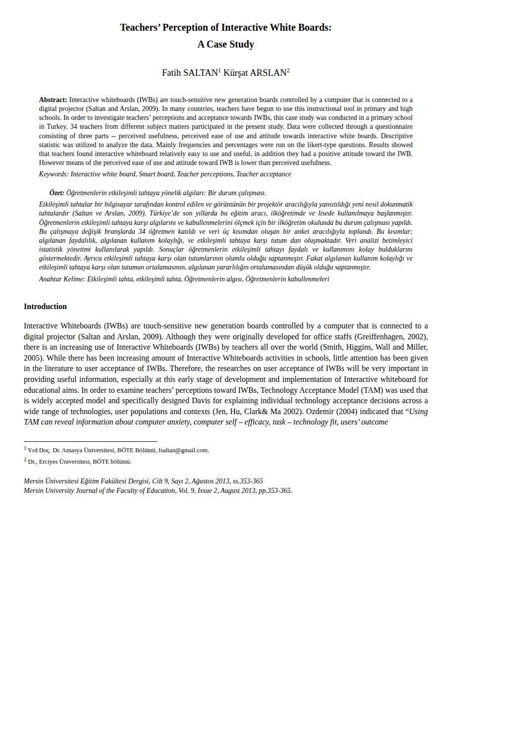Teachers’ Perception of Interactive White Boards:
A Case Study
Fatih SALTAN1 Kürşat ARSLAN2
Abstract: Interactive whiteboards (IWBs) are touch-sensitive new generation boards controlled by a computer that is connected to a digital projector (Saltan and Arslan, 2009). In many countries, teachers have begun to use this instructional tool in primary and high schools. In order to investigate teachers’ perceptions and acceptance towards IWBs, this case study was conducted in a primary school in Turkey. 34 teachers from different subject matters participated in the present study. Data were collected through a questionnaire consisting of three parts -- perceived usefulness, perceived ease of use and attitude towards interactive white boards. Descriptive statistic was utilized to analyze the data. Mainly frequencies and percentages were run on the likert-type questions. Results showed that teachers found interactive whiteboard relatively easy to use and useful, in addition they had a positive attitude toward the IWB. However means of the perceived ease of use and attitude toward IWB is lower than perceived usefulness.
Keywords: Interactive white board, Smart board, Teacher perceptions, Teacher acceptance
Özet: Öğretmenlerin etkileşimli tahtaya yönelik algıları: Bir durum çalışması.
Etkileşimli tahtalar bir bilgisayar tarafından kontrol edilen ve görüntünün bir projektör aracılığıyla yansıtıldığı yeni nesil dokunmatik tahtalardır (Saltan ve Arslan, 2009). Türkiye’de son yıllarda bu eğitim aracı, ilköğretimde ve lisede kullanılmaya başlanmıştır. Öğretmenlerin etkileşimli tahtaya karşı algılarını ve kabullenmelerini ölçmek için bir ilköğretim okulunda bu durum çalışması yapıldı. Bu çalışmaya değişik branşlarda 34 öğretmen katıldı ve veri üç kısımdan oluşan bir anket aracılığıyla toplandı. Bu kısımlar; algılanan faydalılık, algılanan kullanım kolaylığı, ve etkileşimli tahtaya karşı tutum dan oluşmaktadır. Veri analizi betimleyici istatistik yönetimi kullanılarak yapıldı. Sonuçlar öğretmenlerin etkileşimli tahtayı faydalı ve kullanımını kolay bulduklarını göstermektedir. Ayrıca etkileşimli tahtaya karşı olan tutumlarının olumlu olduğu saptanmıştır. Fakat algılanan kullanım kolaylığı ve etkileşimli tahtaya karşı olan tutumun ortalamasının, algılanan yararlılığın ortalamasından düşük olduğu saptanmıştır.
Anahtar Kelime: Etkileşimli tahta, etkileşimli tahta, Öğretmenlerin algısı, Öğretmenlerin kabullenmeleri
Introduction
Interactive Whiteboards (IWBs) are touch-sensitive new generation boards controlled by a computer that is connected to a digital projector (Saltan and Arslan, 2009). Although they were originally developed for office staffs (Greiffenhagen, 2002), there is an increasing use of Interactive Whiteboards (IWBs) by teachers all over the world (Smith, Higgins, Wall and Miller, 2005). While there has been increasing amount of Interactive Whiteboards activities in schools, little attention has been given in the literature to user acceptance of IWBs. Therefore, the researches on user acceptance of IWBs will be very important in providing useful information, especially at this early stage of development and implementation of Interactive whiteboard for educational aims. In order to examine teachers’ perceptions toward IWBs, Technology Acceptance Model (TAM) was used that is widely accepted model and specifically designed Davis for explaining individual technology acceptance decisions across a wide range of technologies, user populations and contexts (Jen, Hu, Clark& Ma 2002). Ozdemir (2004) indicated that “Using TAM can reveal information about computer anxiety, computer self – efficacy, task – technology fit, users’ outcome
1 Yrd Doç. Dr. Amasya Üniversitesi, BÖTE Bölümü, fsaltan@gmail.com.
2 Dr., Erciyes Üniversitesi, BÖTE bölümü.
Mersin Üniversitesi Eğitim Fakültesi Dergisi, Cilt 9, Sayı 2, Ağustos 2013, ss.353-365
Mersin University Journal of the Faculty of Education, Vol. 9, Issue 2, August 2013, pp.353-365.